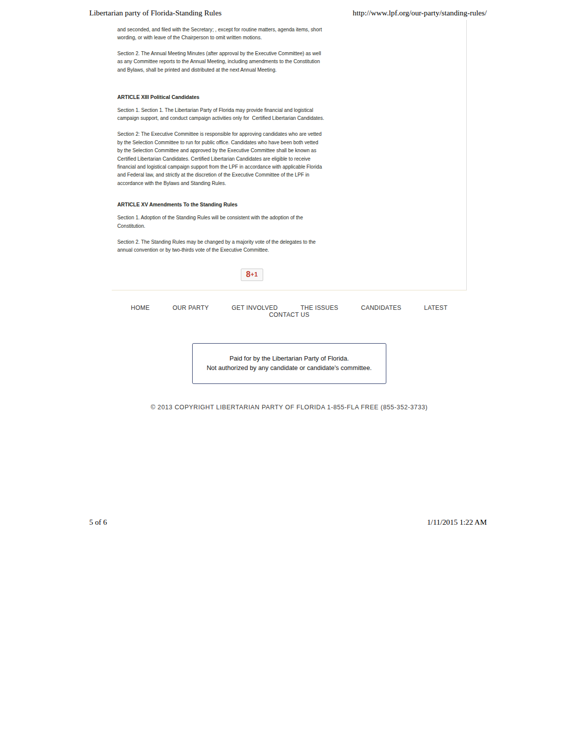Libertarian party of Florida-Standing Rules
http://www.lpf.org/our-party/standing-rules/
and seconded, and filed with the Secretary; , except for routine matters, agenda items, short wording, or with leave of the Chairperson to omit written motions.
Section 2. The Annual Meeting Minutes (after approval by the Executive Committee) as well as any Committee reports to the Annual Meeting, including amendments to the Constitution and Bylaws, shall be printed and distributed at the next Annual Meeting.
ARTICLE XIII Political Candidates
Section 1. Section 1. The Libertarian Party of Florida may provide financial and logistical campaign support, and conduct campaign activities only for Certified Libertarian Candidates.
Section 2: The Executive Committee is responsible for approving candidates who are vetted by the Selection Committee to run for public office. Candidates who have been both vetted by the Selection Committee and approved by the Executive Committee shall be known as Certified Libertarian Candidates. Certified Libertarian Candidates are eligible to receive financial and logistical campaign support from the LPF in accordance with applicable Florida and Federal law, and strictly at the discretion of the Executive Committee of the LPF in accordance with the Bylaws and Standing Rules.
ARTICLE XV Amendments To the Standing Rules
Section 1. Adoption of the Standing Rules will be consistent with the adoption of the Constitution.
Section 2. The Standing Rules may be changed by a majority vote of the delegates to the annual convention or by two-thirds vote of the Executive Committee.
8+1
HOME OUR PARTY GET INVOLVED THE ISSUES CANDIDATES LATEST CONTACT US
Paid for by the Libertarian Party of Florida.
Not authorized by any candidate or candidate's committee.
© 2013 COPYRIGHT LIBERTARIAN PARTY OF FLORIDA 1-855-FLA FREE (855-352-3733)
5 of 6
1/11/2015 1:22 AM